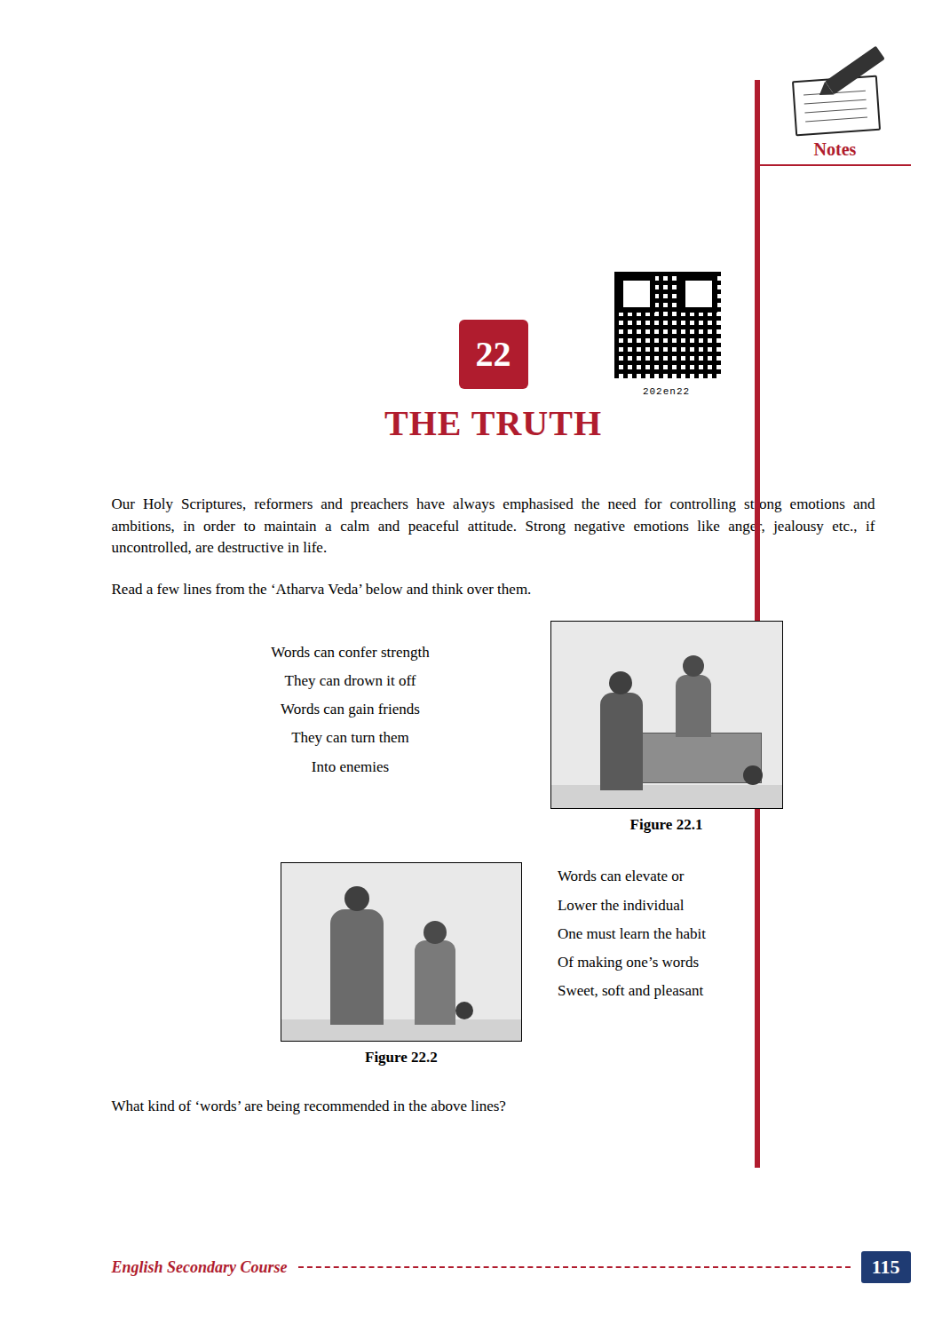Notes
202en22
22
THE TRUTH
Our Holy Scriptures, reformers and preachers have always emphasised the need for controlling strong emotions and ambitions, in order to maintain a calm and peaceful attitude. Strong negative emotions like anger, jealousy etc., if uncontrolled, are destructive in life.
Read a few lines from the ‘Atharva Veda’ below and think over them.
Words can confer strength
They can drown it off
Words can gain friends
They can turn them
Into enemies
Figure 22.1
Figure 22.2
Words can elevate or
Lower the individual
One must learn the habit
Of making one’s words
Sweet, soft and pleasant
What kind of ‘words’ are being recommended in the above lines?
English Secondary Course
115